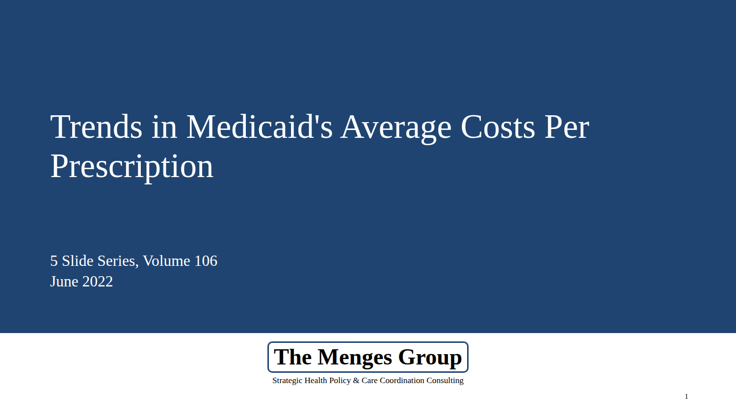Trends in Medicaid's Average Costs Per Prescription
5 Slide Series, Volume 106
June 2022
The Menges Group
Strategic Health Policy & Care Coordination Consulting
1